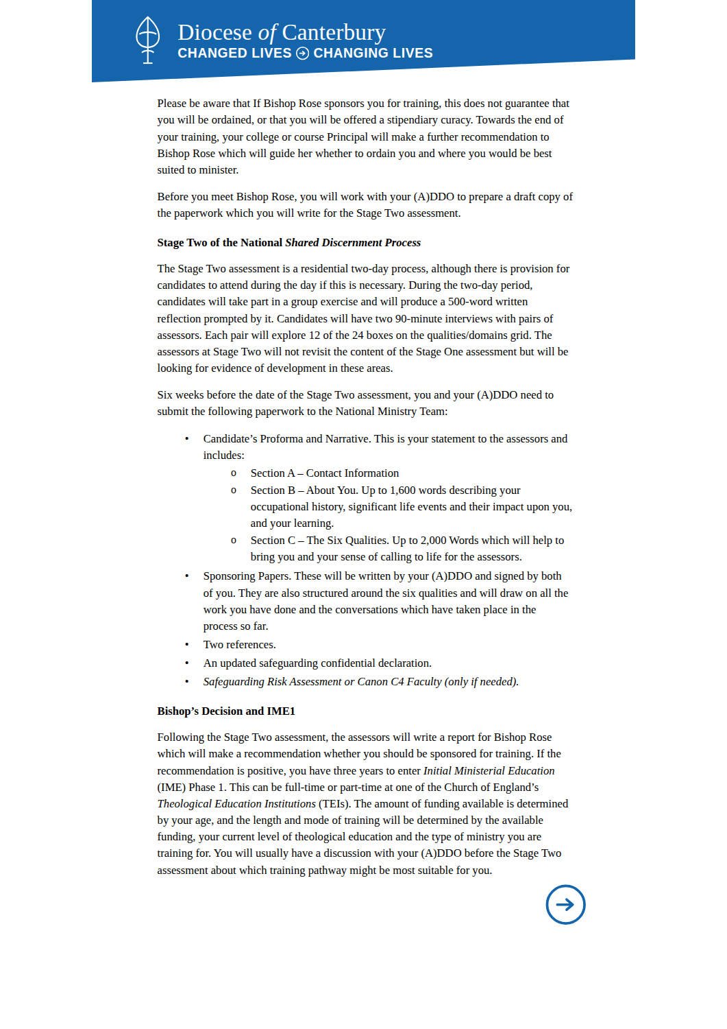Diocese of Canterbury
CHANGED LIVES CHANGING LIVES
Please be aware that If Bishop Rose sponsors you for training, this does not guarantee that you will be ordained, or that you will be offered a stipendiary curacy. Towards the end of your training, your college or course Principal will make a further recommendation to Bishop Rose which will guide her whether to ordain you and where you would be best suited to minister.
Before you meet Bishop Rose, you will work with your (A)DDO to prepare a draft copy of the paperwork which you will write for the Stage Two assessment.
Stage Two of the National Shared Discernment Process
The Stage Two assessment is a residential two-day process, although there is provision for candidates to attend during the day if this is necessary. During the two-day period, candidates will take part in a group exercise and will produce a 500-word written reflection prompted by it. Candidates will have two 90-minute interviews with pairs of assessors. Each pair will explore 12 of the 24 boxes on the qualities/domains grid. The assessors at Stage Two will not revisit the content of the Stage One assessment but will be looking for evidence of development in these areas.
Six weeks before the date of the Stage Two assessment, you and your (A)DDO need to submit the following paperwork to the National Ministry Team:
Candidate’s Proforma and Narrative. This is your statement to the assessors and includes:
Section A – Contact Information
Section B – About You. Up to 1,600 words describing your occupational history, significant life events and their impact upon you, and your learning.
Section C – The Six Qualities. Up to 2,000 Words which will help to bring you and your sense of calling to life for the assessors.
Sponsoring Papers. These will be written by your (A)DDO and signed by both of you. They are also structured around the six qualities and will draw on all the work you have done and the conversations which have taken place in the process so far.
Two references.
An updated safeguarding confidential declaration.
Safeguarding Risk Assessment or Canon C4 Faculty (only if needed).
Bishop’s Decision and IME1
Following the Stage Two assessment, the assessors will write a report for Bishop Rose which will make a recommendation whether you should be sponsored for training. If the recommendation is positive, you have three years to enter Initial Ministerial Education (IME) Phase 1. This can be full-time or part-time at one of the Church of England’s Theological Education Institutions (TEIs). The amount of funding available is determined by your age, and the length and mode of training will be determined by the available funding, your current level of theological education and the type of ministry you are training for. You will usually have a discussion with your (A)DDO before the Stage Two assessment about which training pathway might be most suitable for you.